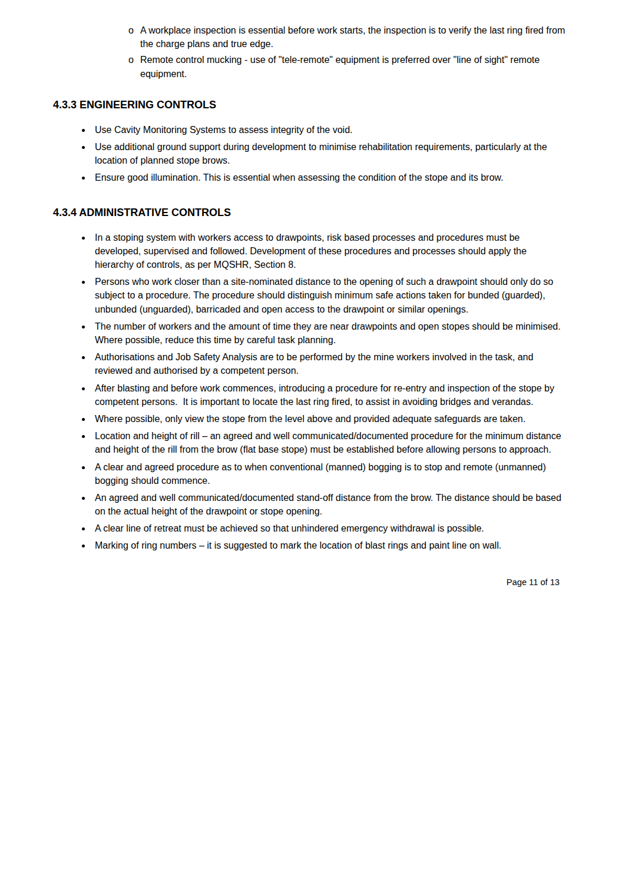A workplace inspection is essential before work starts, the inspection is to verify the last ring fired from the charge plans and true edge.
Remote control mucking - use of "tele-remote" equipment is preferred over "line of sight" remote equipment.
4.3.3 ENGINEERING CONTROLS
Use Cavity Monitoring Systems to assess integrity of the void.
Use additional ground support during development to minimise rehabilitation requirements, particularly at the location of planned stope brows.
Ensure good illumination. This is essential when assessing the condition of the stope and its brow.
4.3.4 ADMINISTRATIVE CONTROLS
In a stoping system with workers access to drawpoints, risk based processes and procedures must be developed, supervised and followed. Development of these procedures and processes should apply the hierarchy of controls, as per MQSHR, Section 8.
Persons who work closer than a site-nominated distance to the opening of such a drawpoint should only do so subject to a procedure. The procedure should distinguish minimum safe actions taken for bunded (guarded), unbunded (unguarded), barricaded and open access to the drawpoint or similar openings.
The number of workers and the amount of time they are near drawpoints and open stopes should be minimised. Where possible, reduce this time by careful task planning.
Authorisations and Job Safety Analysis are to be performed by the mine workers involved in the task, and reviewed and authorised by a competent person.
After blasting and before work commences, introducing a procedure for re-entry and inspection of the stope by competent persons. It is important to locate the last ring fired, to assist in avoiding bridges and verandas.
Where possible, only view the stope from the level above and provided adequate safeguards are taken.
Location and height of rill – an agreed and well communicated/documented procedure for the minimum distance and height of the rill from the brow (flat base stope) must be established before allowing persons to approach.
A clear and agreed procedure as to when conventional (manned) bogging is to stop and remote (unmanned) bogging should commence.
An agreed and well communicated/documented stand-off distance from the brow. The distance should be based on the actual height of the drawpoint or stope opening.
A clear line of retreat must be achieved so that unhindered emergency withdrawal is possible.
Marking of ring numbers – it is suggested to mark the location of blast rings and paint line on wall.
Page 11 of 13